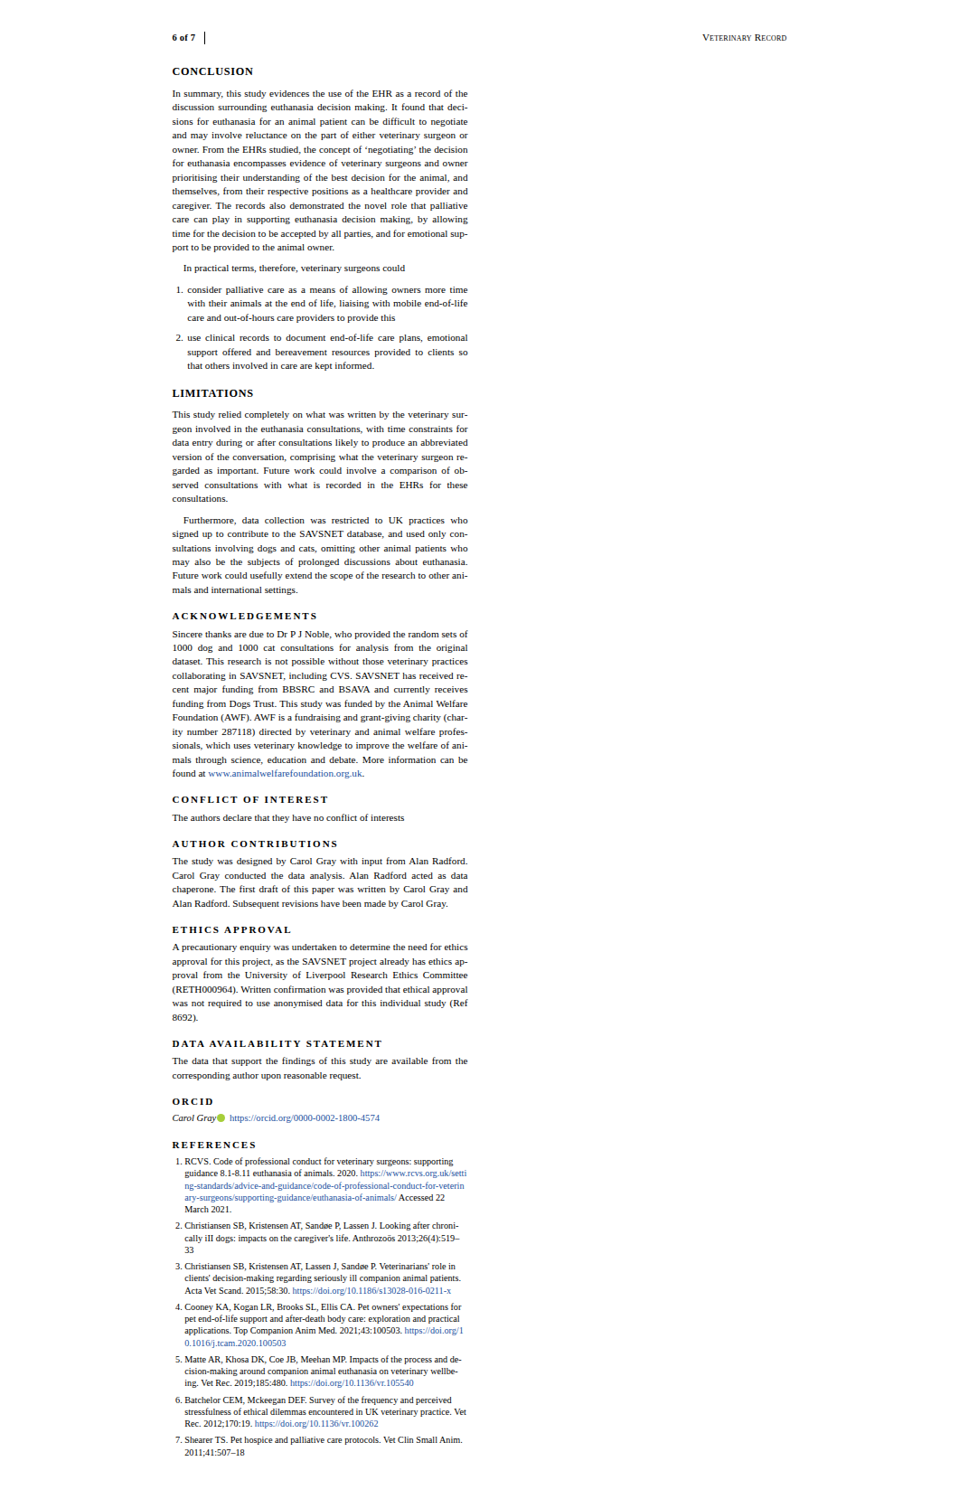6 of 7
Veterinary Record
CONCLUSION
In summary, this study evidences the use of the EHR as a record of the discussion surrounding euthanasia decision making. It found that decisions for euthanasia for an animal patient can be difficult to negotiate and may involve reluctance on the part of either veterinary surgeon or owner. From the EHRs studied, the concept of ‘negotiating’ the decision for euthanasia encompasses evidence of veterinary surgeons and owner prioritising their understanding of the best decision for the animal, and themselves, from their respective positions as a healthcare provider and caregiver. The records also demonstrated the novel role that palliative care can play in supporting euthanasia decision making, by allowing time for the decision to be accepted by all parties, and for emotional support to be provided to the animal owner.
In practical terms, therefore, veterinary surgeons could
consider palliative care as a means of allowing owners more time with their animals at the end of life, liaising with mobile end-of-life care and out-of-hours care providers to provide this
use clinical records to document end-of-life care plans, emotional support offered and bereavement resources provided to clients so that others involved in care are kept informed.
LIMITATIONS
This study relied completely on what was written by the veterinary surgeon involved in the euthanasia consultations, with time constraints for data entry during or after consultations likely to produce an abbreviated version of the conversation, comprising what the veterinary surgeon regarded as important. Future work could involve a comparison of observed consultations with what is recorded in the EHRs for these consultations.
Furthermore, data collection was restricted to UK practices who signed up to contribute to the SAVSNET database, and used only consultations involving dogs and cats, omitting other animal patients who may also be the subjects of prolonged discussions about euthanasia. Future work could usefully extend the scope of the research to other animals and international settings.
ACKNOWLEDGEMENTS
Sincere thanks are due to Dr P J Noble, who provided the random sets of 1000 dog and 1000 cat consultations for analysis from the original dataset. This research is not possible without those veterinary practices collaborating in SAVSNET, including CVS. SAVSNET has received recent major funding from BBSRC and BSAVA and currently receives funding from Dogs Trust. This study was funded by the Animal Welfare Foundation (AWF). AWF is a fundraising and grant-giving charity (charity number 287118) directed by veterinary and animal welfare professionals, which uses veterinary knowledge to improve the welfare of animals through science, education and debate. More information can be found at www.animalwelfarefoundation.org.uk.
CONFLICT OF INTEREST
The authors declare that they have no conflict of interests
AUTHOR CONTRIBUTIONS
The study was designed by Carol Gray with input from Alan Radford. Carol Gray conducted the data analysis. Alan Radford acted as data chaperone. The first draft of this paper was written by Carol Gray and Alan Radford. Subsequent revisions have been made by Carol Gray.
ETHICS APPROVAL
A precautionary enquiry was undertaken to determine the need for ethics approval for this project, as the SAVSNET project already has ethics approval from the University of Liverpool Research Ethics Committee (RETH000964). Written confirmation was provided that ethical approval was not required to use anonymised data for this individual study (Ref 8692).
DATA AVAILABILITY STATEMENT
The data that support the findings of this study are available from the corresponding author upon reasonable request.
ORCID
Carol Gray https://orcid.org/0000-0002-1800-4574
REFERENCES
RCVS. Code of professional conduct for veterinary surgeons: supporting guidance 8.1-8.11 euthanasia of animals. 2020. https://www.rcvs.org.uk/setting-standards/advice-and-guidance/code-of-professional-conduct-for-veterinary-surgeons/supporting-guidance/euthanasia-of-animals/ Accessed 22 March 2021.
Christiansen SB, Kristensen AT, Sandøe P, Lassen J. Looking after chronically iII dogs: impacts on the caregiver's life. Anthrozoös 2013;26(4):519–33
Christiansen SB, Kristensen AT, Lassen J, Sandøe P. Veterinarians' role in clients' decision-making regarding seriously ill companion animal patients. Acta Vet Scand. 2015;58:30. https://doi.org/10.1186/s13028-016-0211-x
Cooney KA, Kogan LR, Brooks SL, Ellis CA. Pet owners' expectations for pet end-of-life support and after-death body care: exploration and practical applications. Top Companion Anim Med. 2021;43:100503. https://doi.org/10.1016/j.tcam.2020.100503
Matte AR, Khosa DK, Coe JB, Meehan MP. Impacts of the process and decision-making around companion animal euthanasia on veterinary wellbeing. Vet Rec. 2019;185:480. https://doi.org/10.1136/vr.105540
Batchelor CEM, Mckeegan DEF. Survey of the frequency and perceived stressfulness of ethical dilemmas encountered in UK veterinary practice. Vet Rec. 2012;170:19. https://doi.org/10.1136/vr.100262
Shearer TS. Pet hospice and palliative care protocols. Vet Clin Small Anim. 2011;41:507–18